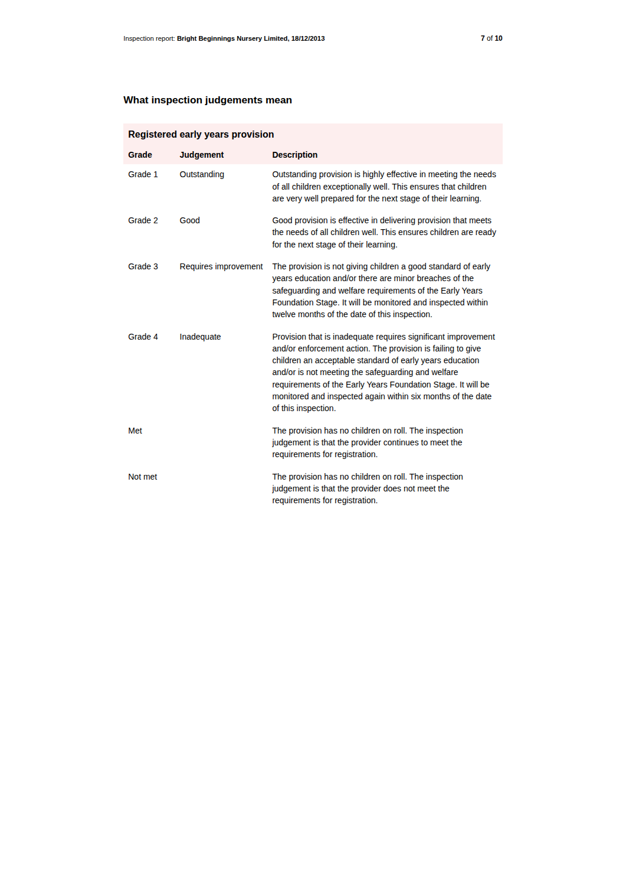Inspection report: Bright Beginnings Nursery Limited, 18/12/2013
7 of 10
What inspection judgements mean
Registered early years provision
| Grade | Judgement | Description |
| --- | --- | --- |
| Grade 1 | Outstanding | Outstanding provision is highly effective in meeting the needs of all children exceptionally well. This ensures that children are very well prepared for the next stage of their learning. |
| Grade 2 | Good | Good provision is effective in delivering provision that meets the needs of all children well. This ensures children are ready for the next stage of their learning. |
| Grade 3 | Requires improvement | The provision is not giving children a good standard of early years education and/or there are minor breaches of the safeguarding and welfare requirements of the Early Years Foundation Stage. It will be monitored and inspected within twelve months of the date of this inspection. |
| Grade 4 | Inadequate | Provision that is inadequate requires significant improvement and/or enforcement action. The provision is failing to give children an acceptable standard of early years education and/or is not meeting the safeguarding and welfare requirements of the Early Years Foundation Stage. It will be monitored and inspected again within six months of the date of this inspection. |
| Met | | The provision has no children on roll. The inspection judgement is that the provider continues to meet the requirements for registration. |
| Not met | | The provision has no children on roll. The inspection judgement is that the provider does not meet the requirements for registration. |